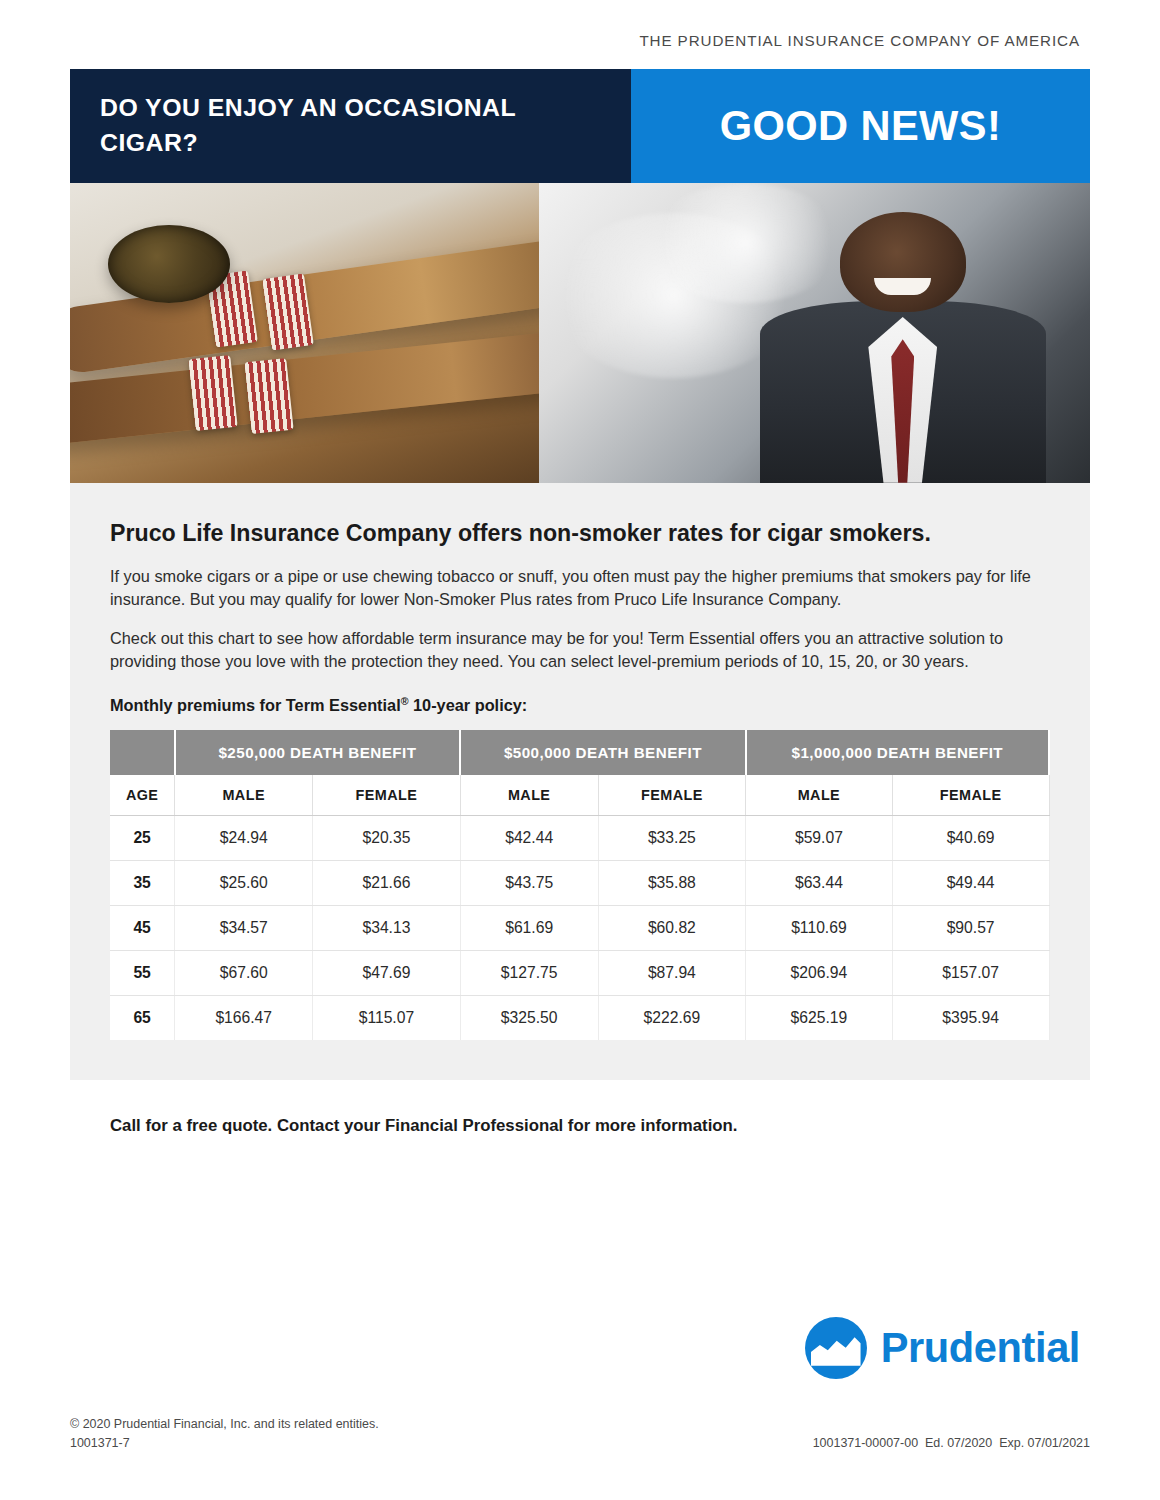THE PRUDENTIAL INSURANCE COMPANY OF AMERICA
Do you enjoy an occasional cigar?
Good News!
Pruco Life Insurance Company offers non-smoker rates for cigar smokers.
If you smoke cigars or a pipe or use chewing tobacco or snuff, you often must pay the higher premiums that smokers pay for life insurance. But you may qualify for lower Non-Smoker Plus rates from Pruco Life Insurance Company.
Check out this chart to see how affordable term insurance may be for you! Term Essential offers you an attractive solution to providing those you love with the protection they need. You can select level-premium periods of 10, 15, 20, or 30 years.
Monthly premiums for Term Essential® 10-year policy:
| | $250,000 Death Benefit | $500,000 Death Benefit | $1,000,000 Death Benefit |
| --- | --- | --- | --- |
| Age | Male | Female | Male | Female | Male | Female |
| 25 | $24.94 | $20.35 | $42.44 | $33.25 | $59.07 | $40.69 |
| 35 | $25.60 | $21.66 | $43.75 | $35.88 | $63.44 | $49.44 |
| 45 | $34.57 | $34.13 | $61.69 | $60.82 | $110.69 | $90.57 |
| 55 | $67.60 | $47.69 | $127.75 | $87.94 | $206.94 | $157.07 |
| 65 | $166.47 | $115.07 | $325.50 | $222.69 | $625.19 | $395.94 |
Call for a free quote. Contact your Financial Professional for more information.
Prudential
© 2020 Prudential Financial, Inc. and its related entities.
1001371-7
1001371-00007-00 Ed. 07/2020 Exp. 07/01/2021